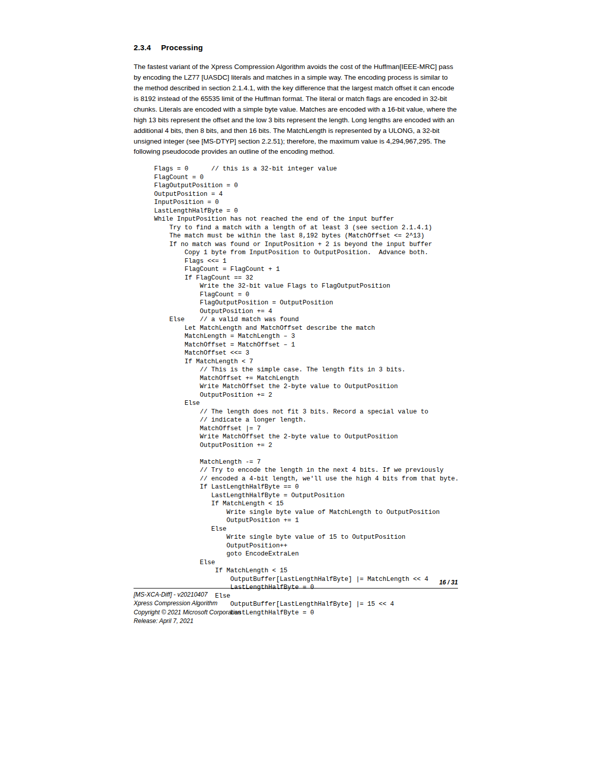2.3.4 Processing
The fastest variant of the Xpress Compression Algorithm avoids the cost of the Huffman[IEEE-MRC] pass by encoding the LZ77 [UASDC] literals and matches in a simple way. The encoding process is similar to the method described in section 2.1.4.1, with the key difference that the largest match offset it can encode is 8192 instead of the 65535 limit of the Huffman format. The literal or match flags are encoded in 32-bit chunks. Literals are encoded with a simple byte value. Matches are encoded with a 16-bit value, where the high 13 bits represent the offset and the low 3 bits represent the length. Long lengths are encoded with an additional 4 bits, then 8 bits, and then 16 bits. The MatchLength is represented by a ULONG, a 32-bit unsigned integer (see [MS-DTYP] section 2.2.51); therefore, the maximum value is 4,294,967,295. The following pseudocode provides an outline of the encoding method.
Flags = 0      // this is a 32-bit integer value
FlagCount = 0
FlagOutputPosition = 0
OutputPosition = 4
InputPosition = 0
LastLengthHalfByte = 0
While InputPosition has not reached the end of the input buffer
    Try to find a match with a length of at least 3 (see section 2.1.4.1)
    The match must be within the last 8,192 bytes (MatchOffset <= 2^13)
    If no match was found or InputPosition + 2 is beyond the input buffer
        Copy 1 byte from InputPosition to OutputPosition.  Advance both.
        Flags <<= 1
        FlagCount = FlagCount + 1
        If FlagCount == 32
            Write the 32-bit value Flags to FlagOutputPosition
            FlagCount = 0
            FlagOutputPosition = OutputPosition
            OutputPosition += 4
    Else    // a valid match was found
        Let MatchLength and MatchOffset describe the match
        MatchLength = MatchLength – 3
        MatchOffset = MatchOffset – 1
        MatchOffset <<= 3
        If MatchLength < 7
            // This is the simple case. The length fits in 3 bits.
            MatchOffset += MatchLength
            Write MatchOffset the 2-byte value to OutputPosition
            OutputPosition += 2
        Else
            // The length does not fit 3 bits. Record a special value to
            // indicate a longer length.
            MatchOffset |= 7
            Write MatchOffset the 2-byte value to OutputPosition
            OutputPosition += 2

            MatchLength -= 7
            // Try to encode the length in the next 4 bits. If we previously
            // encoded a 4-bit length, we'll use the high 4 bits from that byte.
            If LastLengthHalfByte == 0
               LastLengthHalfByte = OutputPosition
               If MatchLength < 15
                   Write single byte value of MatchLength to OutputPosition
                   OutputPosition += 1
               Else
                   Write single byte value of 15 to OutputPosition
                   OutputPosition++
                   goto EncodeExtraLen
            Else
                If MatchLength < 15
                    OutputBuffer[LastLengthHalfByte] |= MatchLength << 4
                    LastLengthHalfByte = 0
                Else
                    OutputBuffer[LastLengthHalfByte] |= 15 << 4
                    LastLengthHalfByte = 0
16 / 31
[MS-XCA-Diff] - v20210407
Xpress Compression Algorithm
Copyright © 2021 Microsoft Corporation
Release: April 7, 2021